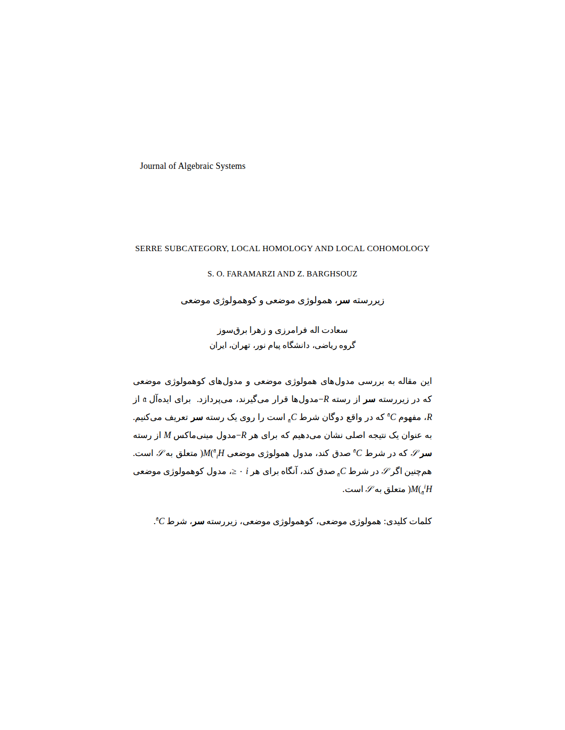Journal of Algebraic Systems
SERRE SUBCATEGORY, LOCAL HOMOLOGY AND LOCAL COHOMOLOGY
S. O. FARAMARZI AND Z. BARGHSOUZ
زیررسته سر، همولوژی موضعی و کوهمولوژی موضعی
سعادت اله فرامرزی و زهرا برق‌سوز
گروه ریاضی، دانشگاه پیام نور، تهران، ایران
این مقاله به بررسی مدول‌های همولوژی موضعی و مدول‌های کوهمولوژی موضعی که در زیررسته سر از رسته R−مدول‌ها قرار می‌گیرند، می‌پردازد. برای ایده‌آل 𝔞 از R، مفهوم C𝔞 که در واقع دوگان شرط C𝔞 است را روی یک رسته سر تعریف می‌کنیم. به عنوان یک نتیجه اصلی نشان می‌دهیم که برای هر R−مدول مینی‌ماکس M از رسته سر 𝒮 که در شرط C𝔞 صدق کند، مدول همولوژی موضعی Hi𝔞(M) متعلق به 𝒮 است. هم‌چنین اگر 𝒮 در شرط C𝔞 صدق کند، آنگاه برای هر i ≥ ۰، مدول کوهمولوژی موضعی Hi𝔞(M) متعلق به 𝒮 است.
کلمات کلیدی: همولوژی موضعی، کوهمولوژی موضعی، زیررسته سر، شرط C𝔞.